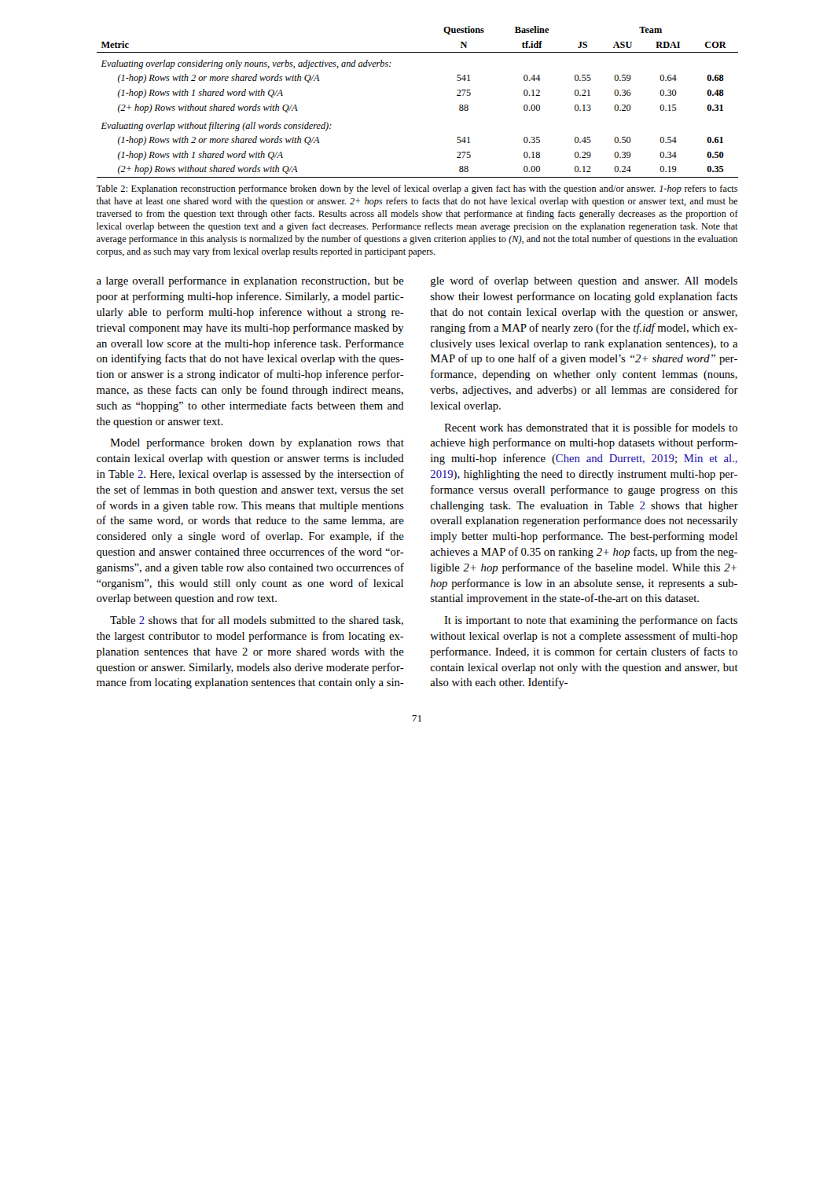| | Questions | Baseline | Team |
| --- | --- | --- | --- |
| Metric | N | tf.idf | JS | ASU | RDAI | COR |
| Evaluating overlap considering only nouns, verbs, adjectives, and adverbs: |
| (1-hop) Rows with 2 or more shared words with Q/A | 541 | 0.44 | 0.55 | 0.59 | 0.64 | 0.68 |
| (1-hop) Rows with 1 shared word with Q/A | 275 | 0.12 | 0.21 | 0.36 | 0.30 | 0.48 |
| (2+ hop) Rows without shared words with Q/A | 88 | 0.00 | 0.13 | 0.20 | 0.15 | 0.31 |
| Evaluating overlap without filtering (all words considered): |
| (1-hop) Rows with 2 or more shared words with Q/A | 541 | 0.35 | 0.45 | 0.50 | 0.54 | 0.61 |
| (1-hop) Rows with 1 shared word with Q/A | 275 | 0.18 | 0.29 | 0.39 | 0.34 | 0.50 |
| (2+ hop) Rows without shared words with Q/A | 88 | 0.00 | 0.12 | 0.24 | 0.19 | 0.35 |
Table 2: Explanation reconstruction performance broken down by the level of lexical overlap a given fact has with the question and/or answer. 1-hop refers to facts that have at least one shared word with the question or answer. 2+ hops refers to facts that do not have lexical overlap with question or answer text, and must be traversed to from the question text through other facts. Results across all models show that performance at finding facts generally decreases as the proportion of lexical overlap between the question text and a given fact decreases. Performance reflects mean average precision on the explanation regeneration task. Note that average performance in this analysis is normalized by the number of questions a given criterion applies to (N), and not the total number of questions in the evaluation corpus, and as such may vary from lexical overlap results reported in participant papers.
a large overall performance in explanation reconstruction, but be poor at performing multi-hop inference. Similarly, a model particularly able to perform multi-hop inference without a strong retrieval component may have its multi-hop performance masked by an overall low score at the multi-hop inference task. Performance on identifying facts that do not have lexical overlap with the question or answer is a strong indicator of multi-hop inference performance, as these facts can only be found through indirect means, such as “hopping” to other intermediate facts between them and the question or answer text.
Model performance broken down by explanation rows that contain lexical overlap with question or answer terms is included in Table 2. Here, lexical overlap is assessed by the intersection of the set of lemmas in both question and answer text, versus the set of words in a given table row. This means that multiple mentions of the same word, or words that reduce to the same lemma, are considered only a single word of overlap. For example, if the question and answer contained three occurrences of the word “organisms”, and a given table row also contained two occurrences of “organism”, this would still only count as one word of lexical overlap between question and row text.
Table 2 shows that for all models submitted to the shared task, the largest contributor to model performance is from locating explanation sentences that have 2 or more shared words with the question or answer. Similarly, models also derive moderate performance from locating explanation sentences that contain only a single word of overlap between question and answer. All models show their lowest performance on locating gold explanation facts that do not contain lexical overlap with the question or answer, ranging from a MAP of nearly zero (for the tf.idf model, which exclusively uses lexical overlap to rank explanation sentences), to a MAP of up to one half of a given model’s “2+ shared word” performance, depending on whether only content lemmas (nouns, verbs, adjectives, and adverbs) or all lemmas are considered for lexical overlap.
Recent work has demonstrated that it is possible for models to achieve high performance on multi-hop datasets without performing multi-hop inference (Chen and Durrett, 2019; Min et al., 2019), highlighting the need to directly instrument multi-hop performance versus overall performance to gauge progress on this challenging task. The evaluation in Table 2 shows that higher overall explanation regeneration performance does not necessarily imply better multi-hop performance. The best-performing model achieves a MAP of 0.35 on ranking 2+ hop facts, up from the negligible 2+ hop performance of the baseline model. While this 2+ hop performance is low in an absolute sense, it represents a substantial improvement in the state-of-the-art on this dataset.
It is important to note that examining the performance on facts without lexical overlap is not a complete assessment of multi-hop performance. Indeed, it is common for certain clusters of facts to contain lexical overlap not only with the question and answer, but also with each other. Identify-
71